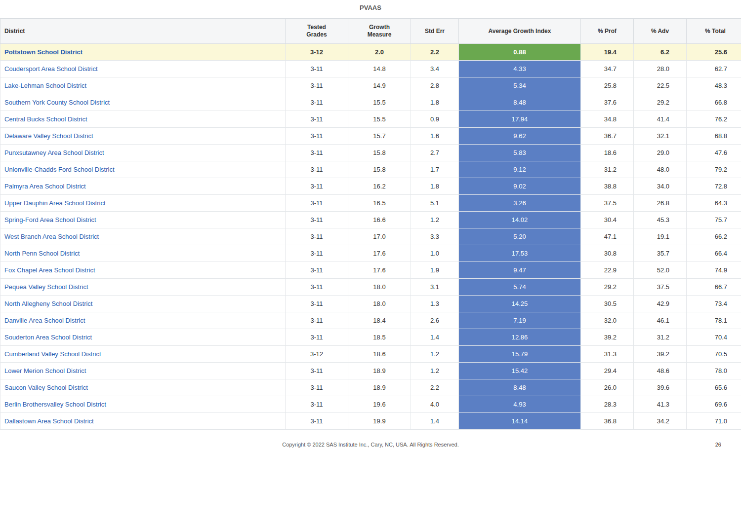PVAAS
| District | Tested Grades | Growth Measure | Std Err | Average Growth Index | % Prof | % Adv | % Total |
| --- | --- | --- | --- | --- | --- | --- | --- |
| Pottstown School District | 3-12 | 2.0 | 2.2 | 0.88 | 19.4 | 6.2 | 25.6 |
| Coudersport Area School District | 3-11 | 14.8 | 3.4 | 4.33 | 34.7 | 28.0 | 62.7 |
| Lake-Lehman School District | 3-11 | 14.9 | 2.8 | 5.34 | 25.8 | 22.5 | 48.3 |
| Southern York County School District | 3-11 | 15.5 | 1.8 | 8.48 | 37.6 | 29.2 | 66.8 |
| Central Bucks School District | 3-11 | 15.5 | 0.9 | 17.94 | 34.8 | 41.4 | 76.2 |
| Delaware Valley School District | 3-11 | 15.7 | 1.6 | 9.62 | 36.7 | 32.1 | 68.8 |
| Punxsutawney Area School District | 3-11 | 15.8 | 2.7 | 5.83 | 18.6 | 29.0 | 47.6 |
| Unionville-Chadds Ford School District | 3-11 | 15.8 | 1.7 | 9.12 | 31.2 | 48.0 | 79.2 |
| Palmyra Area School District | 3-11 | 16.2 | 1.8 | 9.02 | 38.8 | 34.0 | 72.8 |
| Upper Dauphin Area School District | 3-11 | 16.5 | 5.1 | 3.26 | 37.5 | 26.8 | 64.3 |
| Spring-Ford Area School District | 3-11 | 16.6 | 1.2 | 14.02 | 30.4 | 45.3 | 75.7 |
| West Branch Area School District | 3-11 | 17.0 | 3.3 | 5.20 | 47.1 | 19.1 | 66.2 |
| North Penn School District | 3-11 | 17.6 | 1.0 | 17.53 | 30.8 | 35.7 | 66.4 |
| Fox Chapel Area School District | 3-11 | 17.6 | 1.9 | 9.47 | 22.9 | 52.0 | 74.9 |
| Pequea Valley School District | 3-11 | 18.0 | 3.1 | 5.74 | 29.2 | 37.5 | 66.7 |
| North Allegheny School District | 3-11 | 18.0 | 1.3 | 14.25 | 30.5 | 42.9 | 73.4 |
| Danville Area School District | 3-11 | 18.4 | 2.6 | 7.19 | 32.0 | 46.1 | 78.1 |
| Souderton Area School District | 3-11 | 18.5 | 1.4 | 12.86 | 39.2 | 31.2 | 70.4 |
| Cumberland Valley School District | 3-12 | 18.6 | 1.2 | 15.79 | 31.3 | 39.2 | 70.5 |
| Lower Merion School District | 3-11 | 18.9 | 1.2 | 15.42 | 29.4 | 48.6 | 78.0 |
| Saucon Valley School District | 3-11 | 18.9 | 2.2 | 8.48 | 26.0 | 39.6 | 65.6 |
| Berlin Brothersvalley School District | 3-11 | 19.6 | 4.0 | 4.93 | 28.3 | 41.3 | 69.6 |
| Dallastown Area School District | 3-11 | 19.9 | 1.4 | 14.14 | 36.8 | 34.2 | 71.0 |
Copyright © 2022 SAS Institute Inc., Cary, NC, USA. All Rights Reserved. 26